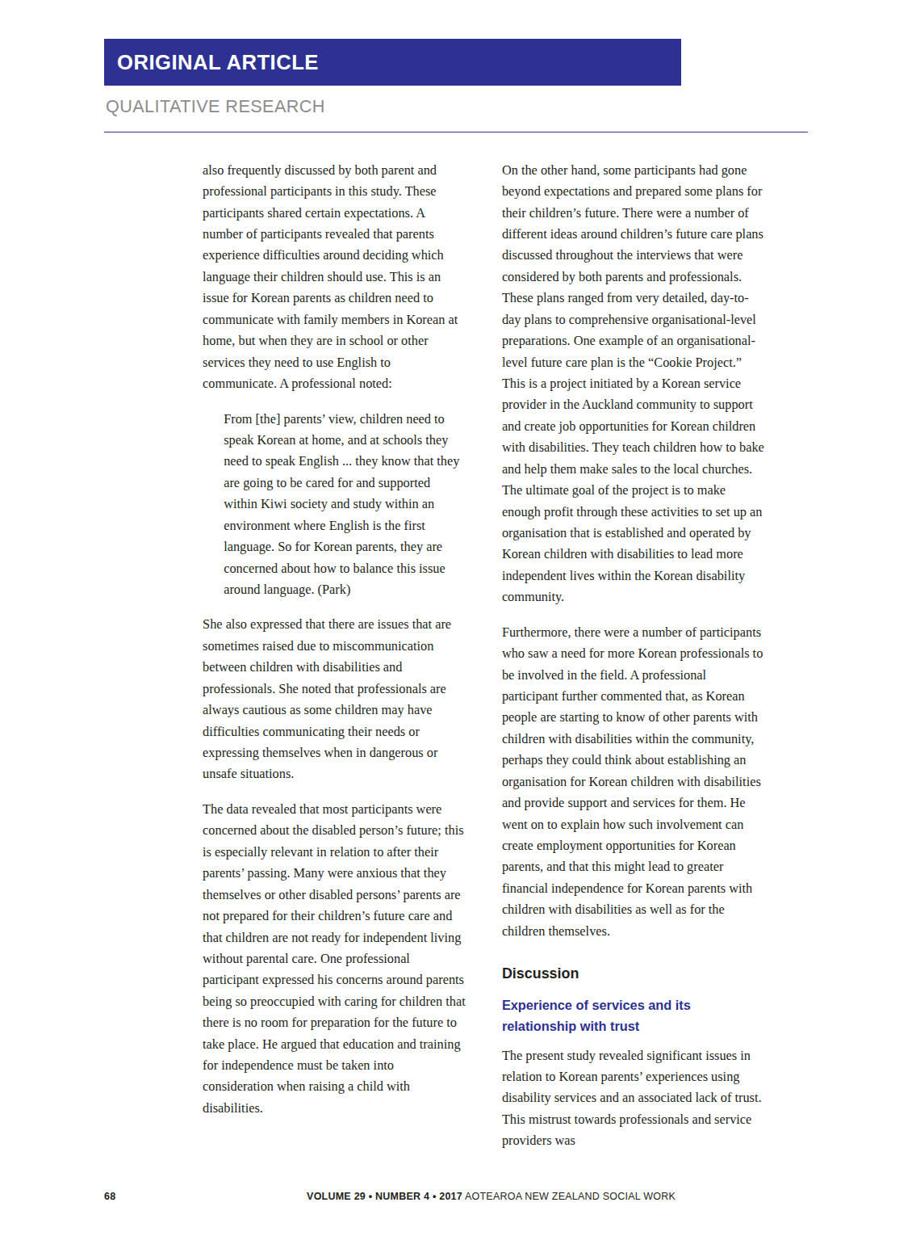ORIGINAL ARTICLE
QUALITATIVE RESEARCH
also frequently discussed by both parent and professional participants in this study. These participants shared certain expectations. A number of participants revealed that parents experience difficulties around deciding which language their children should use. This is an issue for Korean parents as children need to communicate with family members in Korean at home, but when they are in school or other services they need to use English to communicate. A professional noted:
From [the] parents’ view, children need to speak Korean at home, and at schools they need to speak English ... they know that they are going to be cared for and supported within Kiwi society and study within an environment where English is the first language. So for Korean parents, they are concerned about how to balance this issue around language. (Park)
She also expressed that there are issues that are sometimes raised due to miscommunication between children with disabilities and professionals. She noted that professionals are always cautious as some children may have difficulties communicating their needs or expressing themselves when in dangerous or unsafe situations.
The data revealed that most participants were concerned about the disabled person’s future; this is especially relevant in relation to after their parents’ passing. Many were anxious that they themselves or other disabled persons’ parents are not prepared for their children’s future care and that children are not ready for independent living without parental care. One professional participant expressed his concerns around parents being so preoccupied with caring for children that there is no room for preparation for the future to take place. He argued that education and training for independence must be taken into consideration when raising a child with disabilities.
On the other hand, some participants had gone beyond expectations and prepared some plans for their children’s future. There were a number of different ideas around children’s future care plans discussed throughout the interviews that were considered by both parents and professionals. These plans ranged from very detailed, day-to-day plans to comprehensive organisational-level preparations. One example of an organisational-level future care plan is the “Cookie Project.” This is a project initiated by a Korean service provider in the Auckland community to support and create job opportunities for Korean children with disabilities. They teach children how to bake and help them make sales to the local churches. The ultimate goal of the project is to make enough profit through these activities to set up an organisation that is established and operated by Korean children with disabilities to lead more independent lives within the Korean disability community.
Furthermore, there were a number of participants who saw a need for more Korean professionals to be involved in the field. A professional participant further commented that, as Korean people are starting to know of other parents with children with disabilities within the community, perhaps they could think about establishing an organisation for Korean children with disabilities and provide support and services for them. He went on to explain how such involvement can create employment opportunities for Korean parents, and that this might lead to greater financial independence for Korean parents with children with disabilities as well as for the children themselves.
Discussion
Experience of services and its relationship with trust
The present study revealed significant issues in relation to Korean parents’ experiences using disability services and an associated lack of trust. This mistrust towards professionals and service providers was
68
VOLUME 29 • NUMBER 4 • 2017 AOTEAROA NEW ZEALAND SOCIAL WORK